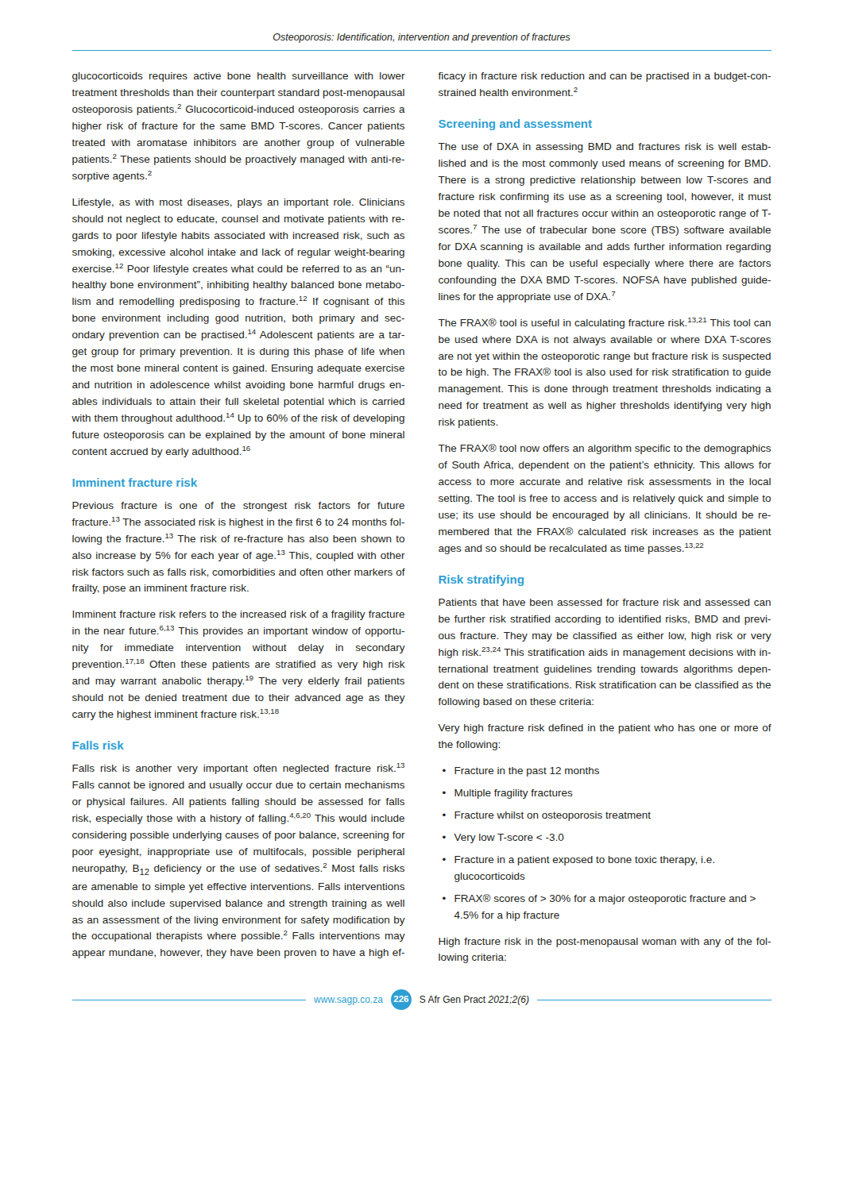Osteoporosis: Identification, intervention and prevention of fractures
glucocorticoids requires active bone health surveillance with lower treatment thresholds than their counterpart standard post-menopausal osteoporosis patients.2 Glucocorticoid-induced osteoporosis carries a higher risk of fracture for the same BMD T-scores. Cancer patients treated with aromatase inhibitors are another group of vulnerable patients.2 These patients should be proactively managed with anti-resorptive agents.2
Lifestyle, as with most diseases, plays an important role. Clinicians should not neglect to educate, counsel and motivate patients with regards to poor lifestyle habits associated with increased risk, such as smoking, excessive alcohol intake and lack of regular weight-bearing exercise.12 Poor lifestyle creates what could be referred to as an “unhealthy bone environment”, inhibiting healthy balanced bone metabolism and remodelling predisposing to fracture.12 If cognisant of this bone environment including good nutrition, both primary and secondary prevention can be practised.14 Adolescent patients are a target group for primary prevention. It is during this phase of life when the most bone mineral content is gained. Ensuring adequate exercise and nutrition in adolescence whilst avoiding bone harmful drugs enables individuals to attain their full skeletal potential which is carried with them throughout adulthood.14 Up to 60% of the risk of developing future osteoporosis can be explained by the amount of bone mineral content accrued by early adulthood.16
Imminent fracture risk
Previous fracture is one of the strongest risk factors for future fracture.13 The associated risk is highest in the first 6 to 24 months following the fracture.13 The risk of re-fracture has also been shown to also increase by 5% for each year of age.13 This, coupled with other risk factors such as falls risk, comorbidities and often other markers of frailty, pose an imminent fracture risk.
Imminent fracture risk refers to the increased risk of a fragility fracture in the near future.6,13 This provides an important window of opportunity for immediate intervention without delay in secondary prevention.17,18 Often these patients are stratified as very high risk and may warrant anabolic therapy.19 The very elderly frail patients should not be denied treatment due to their advanced age as they carry the highest imminent fracture risk.13,18
Falls risk
Falls risk is another very important often neglected fracture risk.13 Falls cannot be ignored and usually occur due to certain mechanisms or physical failures. All patients falling should be assessed for falls risk, especially those with a history of falling.4,6,20 This would include considering possible underlying causes of poor balance, screening for poor eyesight, inappropriate use of multifocals, possible peripheral neuropathy, B12 deficiency or the use of sedatives.2 Most falls risks are amenable to simple yet effective interventions. Falls interventions should also include supervised balance and strength training as well as an assessment of the living environment for safety modification by the occupational therapists where possible.2 Falls interventions may appear mundane, however, they have been proven to have a high efficacy in fracture risk reduction and can be practised in a budget-constrained health environment.2
Screening and assessment
The use of DXA in assessing BMD and fractures risk is well established and is the most commonly used means of screening for BMD. There is a strong predictive relationship between low T-scores and fracture risk confirming its use as a screening tool, however, it must be noted that not all fractures occur within an osteoporotic range of T-scores.7 The use of trabecular bone score (TBS) software available for DXA scanning is available and adds further information regarding bone quality. This can be useful especially where there are factors confounding the DXA BMD T-scores. NOFSA have published guidelines for the appropriate use of DXA.7
The FRAX® tool is useful in calculating fracture risk.13,21 This tool can be used where DXA is not always available or where DXA T-scores are not yet within the osteoporotic range but fracture risk is suspected to be high. The FRAX® tool is also used for risk stratification to guide management. This is done through treatment thresholds indicating a need for treatment as well as higher thresholds identifying very high risk patients.
The FRAX® tool now offers an algorithm specific to the demographics of South Africa, dependent on the patient’s ethnicity. This allows for access to more accurate and relative risk assessments in the local setting. The tool is free to access and is relatively quick and simple to use; its use should be encouraged by all clinicians. It should be remembered that the FRAX® calculated risk increases as the patient ages and so should be recalculated as time passes.13,22
Risk stratifying
Patients that have been assessed for fracture risk and assessed can be further risk stratified according to identified risks, BMD and previous fracture. They may be classified as either low, high risk or very high risk.23,24 This stratification aids in management decisions with international treatment guidelines trending towards algorithms dependent on these stratifications. Risk stratification can be classified as the following based on these criteria:
Very high fracture risk defined in the patient who has one or more of the following:
Fracture in the past 12 months
Multiple fragility fractures
Fracture whilst on osteoporosis treatment
Very low T-score < -3.0
Fracture in a patient exposed to bone toxic therapy, i.e. glucocorticoids
FRAX® scores of > 30% for a major osteoporotic fracture and > 4.5% for a hip fracture
High fracture risk in the post-menopausal woman with any of the following criteria:
www.sagp.co.za 226 S Afr Gen Pract 2021;2(6)